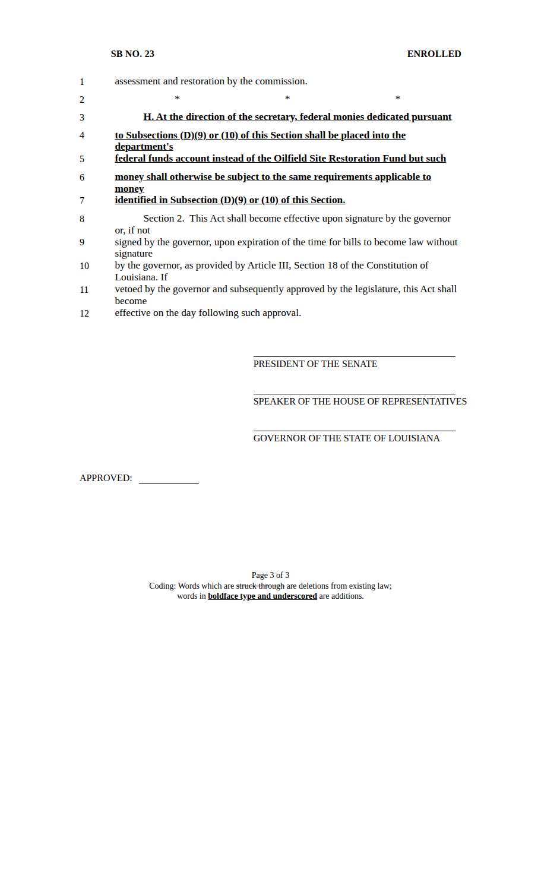SB NO. 23 ENROLLED
1
assessment and restoration by the commission.
2
* * *
3
H. At the direction of the secretary, federal monies dedicated pursuant
4
to Subsections (D)(9) or (10) of this Section shall be placed into the department's
5
federal funds account instead of the Oilfield Site Restoration Fund but such
6
money shall otherwise be subject to the same requirements applicable to money
7
identified in Subsection (D)(9) or (10) of this Section.
8
Section 2. This Act shall become effective upon signature by the governor or, if not
9
signed by the governor, upon expiration of the time for bills to become law without signature
10
by the governor, as provided by Article III, Section 18 of the Constitution of Louisiana. If
11
vetoed by the governor and subsequently approved by the legislature, this Act shall become
12
effective on the day following such approval.
PRESIDENT OF THE SENATE
SPEAKER OF THE HOUSE OF REPRESENTATIVES
GOVERNOR OF THE STATE OF LOUISIANA
APPROVED:
Page 3 of 3
Coding: Words which are struck through are deletions from existing law;
words in boldface type and underscored are additions.